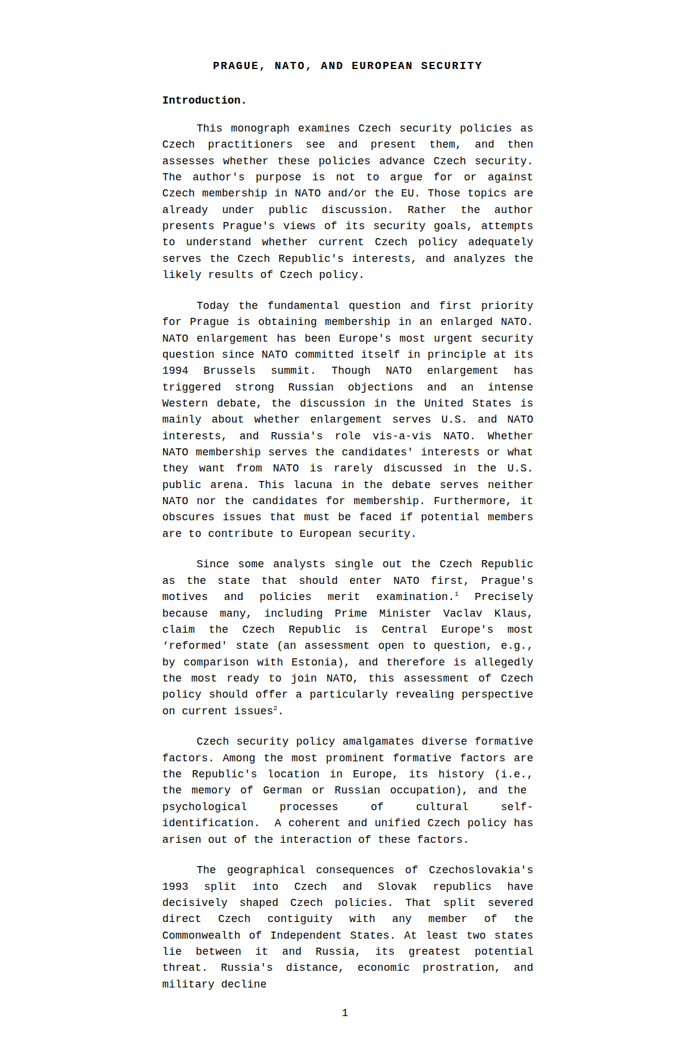PRAGUE, NATO, AND EUROPEAN SECURITY
Introduction.
This monograph examines Czech security policies as Czech practitioners see and present them, and then assesses whether these policies advance Czech security. The author's purpose is not to argue for or against Czech membership in NATO and/or the EU. Those topics are already under public discussion. Rather the author presents Prague's views of its security goals, attempts to understand whether current Czech policy adequately serves the Czech Republic's interests, and analyzes the likely results of Czech policy.
Today the fundamental question and first priority for Prague is obtaining membership in an enlarged NATO. NATO enlargement has been Europe's most urgent security question since NATO committed itself in principle at its 1994 Brussels summit. Though NATO enlargement has triggered strong Russian objections and an intense Western debate, the discussion in the United States is mainly about whether enlargement serves U.S. and NATO interests, and Russia's role vis-a-vis NATO. Whether NATO membership serves the candidates' interests or what they want from NATO is rarely discussed in the U.S. public arena. This lacuna in the debate serves neither NATO nor the candidates for membership. Furthermore, it obscures issues that must be faced if potential members are to contribute to European security.
Since some analysts single out the Czech Republic as the state that should enter NATO first, Prague's motives and policies merit examination.1 Precisely because many, including Prime Minister Vaclav Klaus, claim the Czech Republic is Central Europe's most ‘reformed' state (an assessment open to question, e.g., by comparison with Estonia), and therefore is allegedly the most ready to join NATO, this assessment of Czech policy should offer a particularly revealing perspective on current issues2.
Czech security policy amalgamates diverse formative factors. Among the most prominent formative factors are the Republic's location in Europe, its history (i.e., the memory of German or Russian occupation), and the psychological processes of cultural self-identification. A coherent and unified Czech policy has arisen out of the interaction of these factors.
The geographical consequences of Czechoslovakia's 1993 split into Czech and Slovak republics have decisively shaped Czech policies. That split severed direct Czech contiguity with any member of the Commonwealth of Independent States. At least two states lie between it and Russia, its greatest potential threat. Russia's distance, economic prostration, and military decline
1